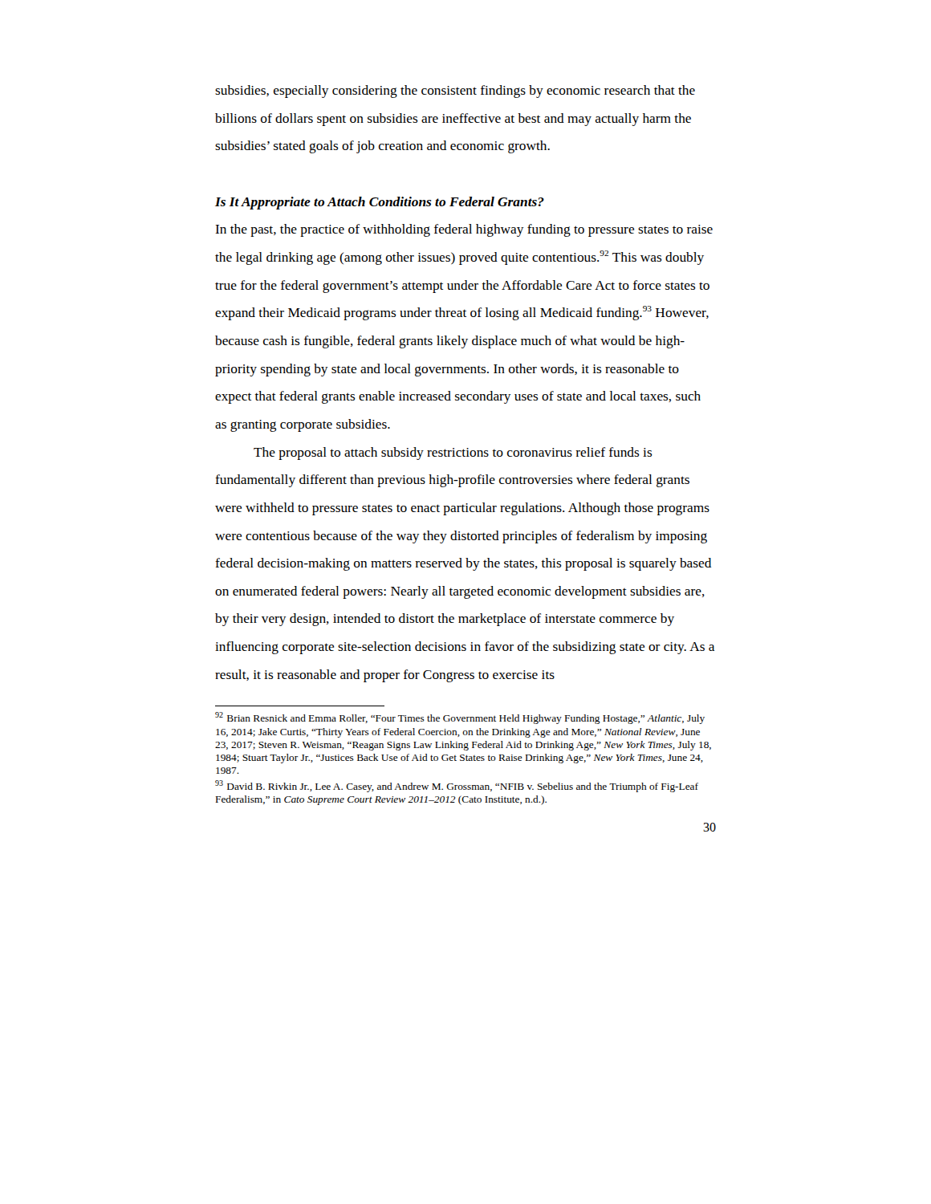subsidies, especially considering the consistent findings by economic research that the billions of dollars spent on subsidies are ineffective at best and may actually harm the subsidies’ stated goals of job creation and economic growth.
Is It Appropriate to Attach Conditions to Federal Grants?
In the past, the practice of withholding federal highway funding to pressure states to raise the legal drinking age (among other issues) proved quite contentious.92 This was doubly true for the federal government’s attempt under the Affordable Care Act to force states to expand their Medicaid programs under threat of losing all Medicaid funding.93 However, because cash is fungible, federal grants likely displace much of what would be high-priority spending by state and local governments. In other words, it is reasonable to expect that federal grants enable increased secondary uses of state and local taxes, such as granting corporate subsidies.
The proposal to attach subsidy restrictions to coronavirus relief funds is fundamentally different than previous high-profile controversies where federal grants were withheld to pressure states to enact particular regulations. Although those programs were contentious because of the way they distorted principles of federalism by imposing federal decision-making on matters reserved by the states, this proposal is squarely based on enumerated federal powers: Nearly all targeted economic development subsidies are, by their very design, intended to distort the marketplace of interstate commerce by influencing corporate site-selection decisions in favor of the subsidizing state or city. As a result, it is reasonable and proper for Congress to exercise its
92 Brian Resnick and Emma Roller, “Four Times the Government Held Highway Funding Hostage,” Atlantic, July 16, 2014; Jake Curtis, “Thirty Years of Federal Coercion, on the Drinking Age and More,” National Review, June 23, 2017; Steven R. Weisman, “Reagan Signs Law Linking Federal Aid to Drinking Age,” New York Times, July 18, 1984; Stuart Taylor Jr., “Justices Back Use of Aid to Get States to Raise Drinking Age,” New York Times, June 24, 1987.
93 David B. Rivkin Jr., Lee A. Casey, and Andrew M. Grossman, “NFIB v. Sebelius and the Triumph of Fig-Leaf Federalism,” in Cato Supreme Court Review 2011–2012 (Cato Institute, n.d.).
30